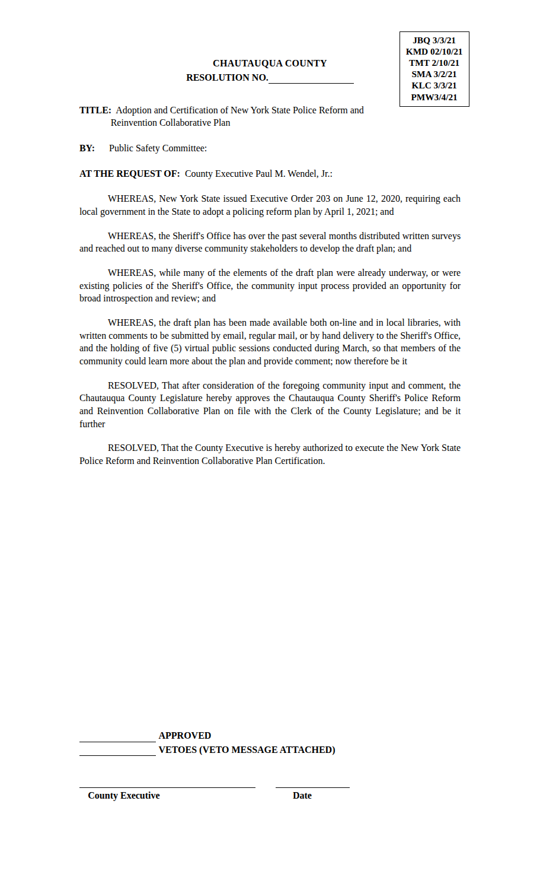JBQ 3/3/21
KMD 02/10/21
TMT 2/10/21
SMA 3/2/21
KLC 3/3/21
PMW3/4/21
CHAUTAUQUA COUNTY
RESOLUTION NO.
TITLE: Adoption and Certification of New York State Police Reform and
Reinvention Collaborative Plan
BY: Public Safety Committee:
AT THE REQUEST OF: County Executive Paul M. Wendel, Jr.:
WHEREAS, New York State issued Executive Order 203 on June 12, 2020, requiring each local government in the State to adopt a policing reform plan by April 1, 2021; and
WHEREAS, the Sheriff's Office has over the past several months distributed written surveys and reached out to many diverse community stakeholders to develop the draft plan; and
WHEREAS, while many of the elements of the draft plan were already underway, or were existing policies of the Sheriff's Office, the community input process provided an opportunity for broad introspection and review; and
WHEREAS, the draft plan has been made available both on-line and in local libraries, with written comments to be submitted by email, regular mail, or by hand delivery to the Sheriff's Office, and the holding of five (5) virtual public sessions conducted during March, so that members of the community could learn more about the plan and provide comment; now therefore be it
RESOLVED, That after consideration of the foregoing community input and comment, the Chautauqua County Legislature hereby approves the Chautauqua County Sheriff's Police Reform and Reinvention Collaborative Plan on file with the Clerk of the County Legislature; and be it further
RESOLVED, That the County Executive is hereby authorized to execute the New York State Police Reform and Reinvention Collaborative Plan Certification.
APPROVED
VETOES (VETO MESSAGE ATTACHED)
County Executive
Date